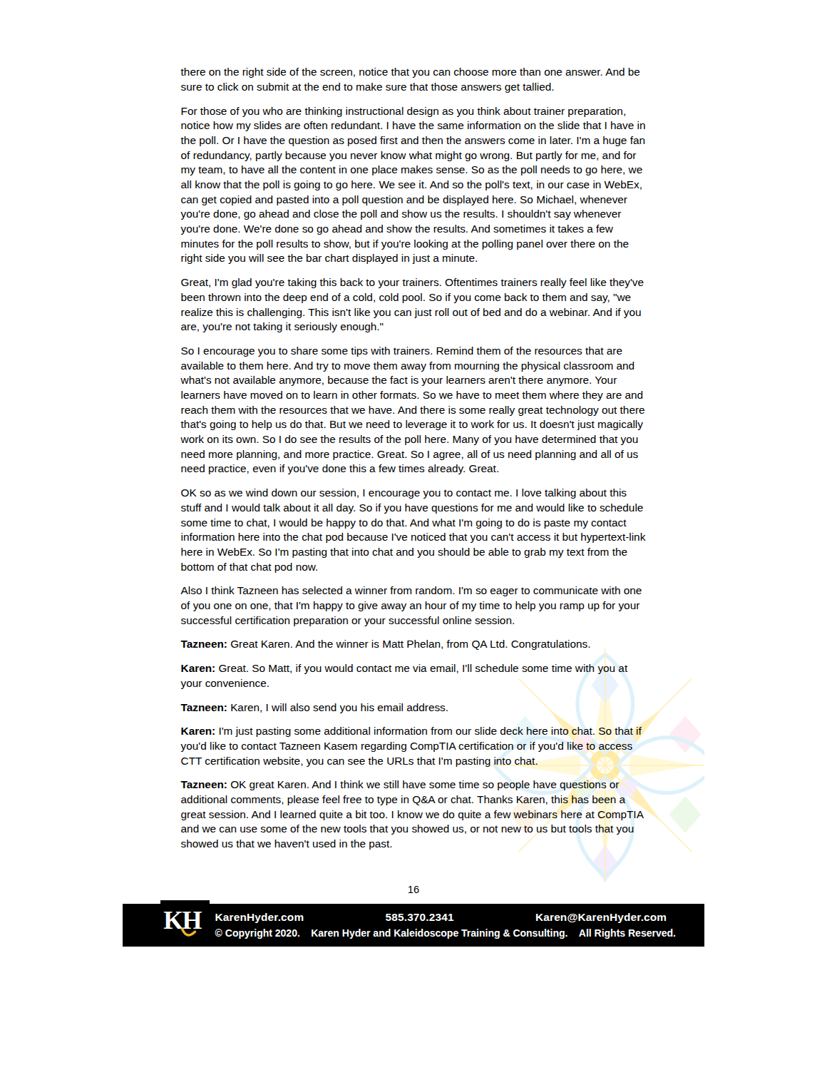there on the right side of the screen, notice that you can choose more than one answer. And be sure to click on submit at the end to make sure that those answers get tallied.
For those of you who are thinking instructional design as you think about trainer preparation, notice how my slides are often redundant. I have the same information on the slide that I have in the poll. Or I have the question as posed first and then the answers come in later. I'm a huge fan of redundancy, partly because you never know what might go wrong. But partly for me, and for my team, to have all the content in one place makes sense. So as the poll needs to go here, we all know that the poll is going to go here. We see it. And so the poll's text, in our case in WebEx, can get copied and pasted into a poll question and be displayed here. So Michael, whenever you're done, go ahead and close the poll and show us the results. I shouldn't say whenever you're done. We're done so go ahead and show the results. And sometimes it takes a few minutes for the poll results to show, but if you're looking at the polling panel over there on the right side you will see the bar chart displayed in just a minute.
Great, I'm glad you're taking this back to your trainers. Oftentimes trainers really feel like they've been thrown into the deep end of a cold, cold pool. So if you come back to them and say, "we realize this is challenging. This isn't like you can just roll out of bed and do a webinar. And if you are, you're not taking it seriously enough."
So I encourage you to share some tips with trainers. Remind them of the resources that are available to them here. And try to move them away from mourning the physical classroom and what's not available anymore, because the fact is your learners aren't there anymore. Your learners have moved on to learn in other formats. So we have to meet them where they are and reach them with the resources that we have. And there is some really great technology out there that's going to help us do that. But we need to leverage it to work for us. It doesn't just magically work on its own. So I do see the results of the poll here. Many of you have determined that you need more planning, and more practice. Great. So I agree, all of us need planning and all of us need practice, even if you've done this a few times already. Great.
OK so as we wind down our session, I encourage you to contact me. I love talking about this stuff and I would talk about it all day. So if you have questions for me and would like to schedule some time to chat, I would be happy to do that. And what I'm going to do is paste my contact information here into the chat pod because I've noticed that you can't access it but hypertext-link here in WebEx. So I'm pasting that into chat and you should be able to grab my text from the bottom of that chat pod now.
Also I think Tazneen has selected a winner from random. I'm so eager to communicate with one of you one on one, that I'm happy to give away an hour of my time to help you ramp up for your successful certification preparation or your successful online session.
Tazneen: Great Karen. And the winner is Matt Phelan, from QA Ltd. Congratulations.
Karen: Great. So Matt, if you would contact me via email, I'll schedule some time with you at your convenience.
Tazneen: Karen, I will also send you his email address.
Karen: I'm just pasting some additional information from our slide deck here into chat. So that if you'd like to contact Tazneen Kasem regarding CompTIA certification or if you'd like to access CTT certification website, you can see the URLs that I'm pasting into chat.
Tazneen: OK great Karen. And I think we still have some time so people have questions or additional comments, please feel free to type in Q&A or chat. Thanks Karen, this has been a great session. And I learned quite a bit too. I know we do quite a few webinars here at CompTIA and we can use some of the new tools that you showed us, or not new to us but tools that you showed us that we haven't used in the past.
16
KarenHyder.com 585.370.2341 Karen@KarenHyder.com
© Copyright 2020. Karen Hyder and Kaleidoscope Training & Consulting. All Rights Reserved.
K H